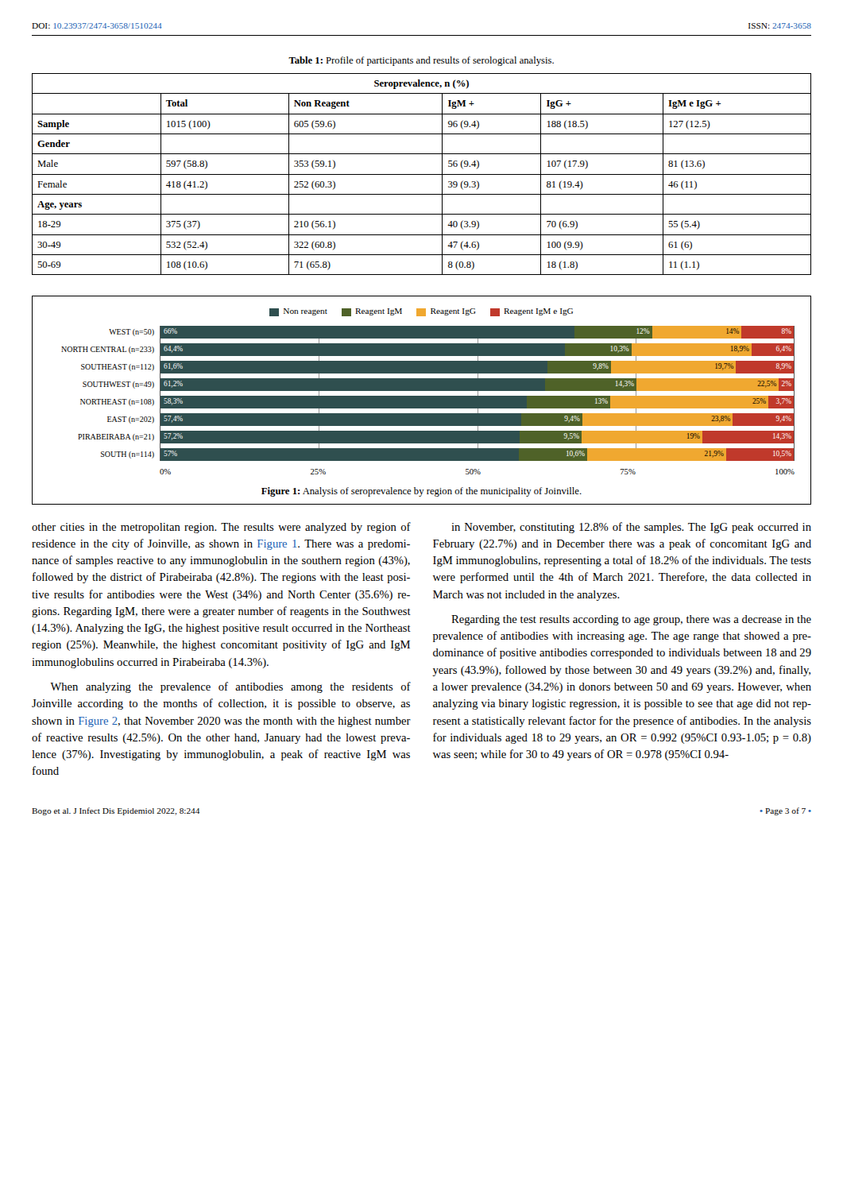DOI: 10.23937/2474-3658/1510244
ISSN: 2474-3658
Table 1: Profile of participants and results of serological analysis.
| Seroprevalence, n (%) |
| --- |
| | Total | Non Reagent | IgM + | IgG + | IgM e IgG + |
| Sample | 1015 (100) | 605 (59.6) | 96 (9.4) | 188 (18.5) | 127 (12.5) |
| Gender | | | | | |
| Male | 597 (58.8) | 353 (59.1) | 56 (9.4) | 107 (17.9) | 81 (13.6) |
| Female | 418 (41.2) | 252 (60.3) | 39 (9.3) | 81 (19.4) | 46 (11) |
| Age, years | | | | | |
| 18-29 | 375 (37) | 210 (56.1) | 40 (3.9) | 70 (6.9) | 55 (5.4) |
| 30-49 | 532 (52.4) | 322 (60.8) | 47 (4.6) | 100 (9.9) | 61 (6) |
| 50-69 | 108 (10.6) | 71 (65.8) | 8 (0.8) | 18 (1.8) | 11 (1.1) |
Non reagent Reagent IgM Reagent IgG Reagent IgM e IgG
WEST (n=50)
66%
12%
14%
8%
NORTH CENTRAL (n=233)
64,4%
10,3%
18,9%
6,4%
SOUTHEAST (n=112)
61,6%
9,8%
19,7%
8,9%
SOUTHWEST (n=49)
61,2%
14,3%
22,5%
2%
NORTHEAST (n=108)
58,3%
13%
25%
3,7%
EAST (n=202)
57,4%
9,4%
23,8%
9,4%
PIRABEIRABA (n=21)
57,2%
9,5%
19%
14,3%
SOUTH (n=114)
57%
10,6%
21,9%
10,5%
0% 25% 50% 75% 100%
Figure 1: Analysis of seroprevalence by region of the municipality of Joinville.
other cities in the metropolitan region. The results were analyzed by region of residence in the city of Joinville, as shown in Figure 1. There was a predominance of samples reactive to any immunoglobulin in the southern region (43%), followed by the district of Pirabeiraba (42.8%). The regions with the least positive results for antibodies were the West (34%) and North Center (35.6%) regions. Regarding IgM, there were a greater number of reagents in the Southwest (14.3%). Analyzing the IgG, the highest positive result occurred in the Northeast region (25%). Meanwhile, the highest concomitant positivity of IgG and IgM immunoglobulins occurred in Pirabeiraba (14.3%).
When analyzing the prevalence of antibodies among the residents of Joinville according to the months of collection, it is possible to observe, as shown in Figure 2, that November 2020 was the month with the highest number of reactive results (42.5%). On the other hand, January had the lowest prevalence (37%). Investigating by immunoglobulin, a peak of reactive IgM was found
in November, constituting 12.8% of the samples. The IgG peak occurred in February (22.7%) and in December there was a peak of concomitant IgG and IgM immunoglobulins, representing a total of 18.2% of the individuals. The tests were performed until the 4th of March 2021. Therefore, the data collected in March was not included in the analyzes.
Regarding the test results according to age group, there was a decrease in the prevalence of antibodies with increasing age. The age range that showed a predominance of positive antibodies corresponded to individuals between 18 and 29 years (43.9%), followed by those between 30 and 49 years (39.2%) and, finally, a lower prevalence (34.2%) in donors between 50 and 69 years. However, when analyzing via binary logistic regression, it is possible to see that age did not represent a statistically relevant factor for the presence of antibodies. In the analysis for individuals aged 18 to 29 years, an OR = 0.992 (95%CI 0.93-1.05; p = 0.8) was seen; while for 30 to 49 years of OR = 0.978 (95%CI 0.94-
Bogo et al. J Infect Dis Epidemiol 2022, 8:244
• Page 3 of 7 •